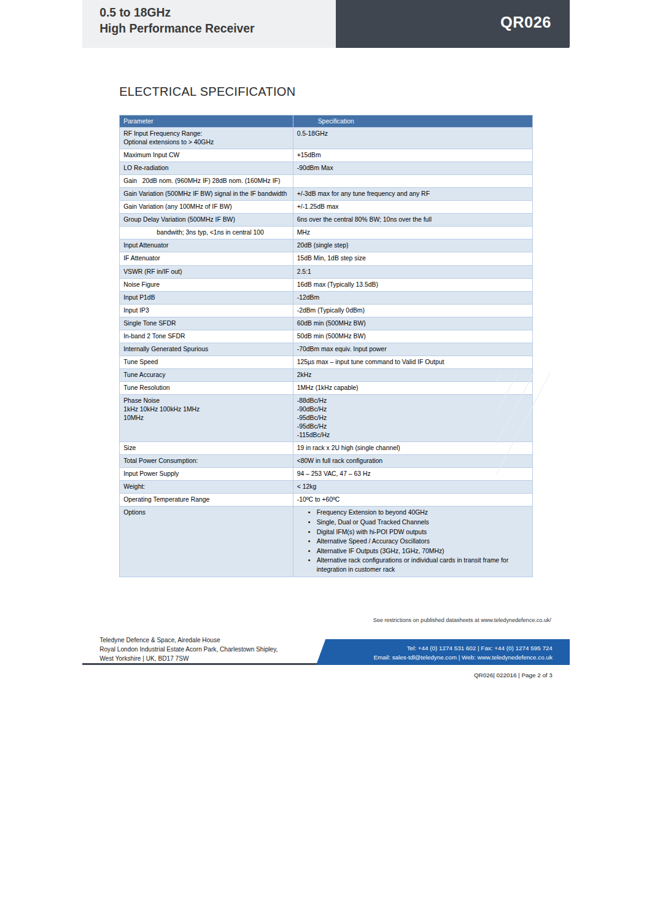0.5 to 18GHz
High Performance Receiver
QR026
ELECTRICAL SPECIFICATION
| Parameter | Specification |
| --- | --- |
| RF Input Frequency Range: Optional extensions to > 40GHz | 0.5-18GHz |
| Maximum Input CW | +15dBm |
| LO Re-radiation | -90dBm Max |
| Gain 20dB nom. (960MHz IF) 28dB nom. (160MHz IF) | |
| Gain Variation (500MHz IF BW) signal in the IF bandwidth | +/-3dB max for any tune frequency and any RF |
| Gain Variation (any 100MHz of IF BW) | +/-1.25dB max |
| Group Delay Variation (500MHz IF BW) | 6ns over the central 80% BW; 10ns over the full |
| bandwith; 3ns typ, <1ns in central 100 | MHz |
| Input Attenuator | 20dB (single step) |
| IF Attenuator | 15dB Min, 1dB step size |
| VSWR (RF in/IF out) | 2.5:1 |
| Noise Figure | 16dB max (Typically 13.5dB) |
| Input P1dB | -12dBm |
| Input IP3 | -2dBm (Typically 0dBm) |
| Single Tone SFDR | 60dB min (500MHz BW) |
| In-band 2 Tone SFDR | 50dB min (500MHz BW) |
| Internally Generated Spurious | -70dBm max equiv. Input power |
| Tune Speed | 125µs max – input tune command to Valid IF Output |
| Tune Accuracy | 2kHz |
| Tune Resolution | 1MHz (1kHz capable) |
| Phase Noise 1kHz 10kHz 100kHz 1MHz 10MHz | -88dBc/Hz -90dBc/Hz -95dBc/Hz -95dBc/Hz -115dBc/Hz |
| Size | 19 in rack x 2U high (single channel) |
| Total Power Consumption: | <80W in full rack configuration |
| Input Power Supply | 94 – 253 VAC, 47 – 63 Hz |
| Weight: | < 12kg |
| Operating Temperature Range | -10ºC to +60ºC |
| Options | Frequency Extension to beyond 40GHz Single, Dual or Quad Tracked Channels Digital IFM(s) with hi-POI PDW outputs Alternative Speed / Accuracy Oscillators Alternative IF Outputs (3GHz, 1GHz, 70MHz) Alternative rack configurations or individual cards in transit frame for integration in customer rack |
See restrictions on published datasheets at www.teledynedefence.co.uk/
Tel: +44 (0) 1274 531 602 | Fax: +44 (0) 1274 595 724
Email: sales-tdl@teledyne.com | Web: www.teledynedefence.co.uk
Teledyne Defence & Space, Airedale House
Royal London Industrial Estate Acorn Park, Charlestown Shipley,
West Yorkshire | UK, BD17 7SW
QR026| 022016 | Page 2 of 3